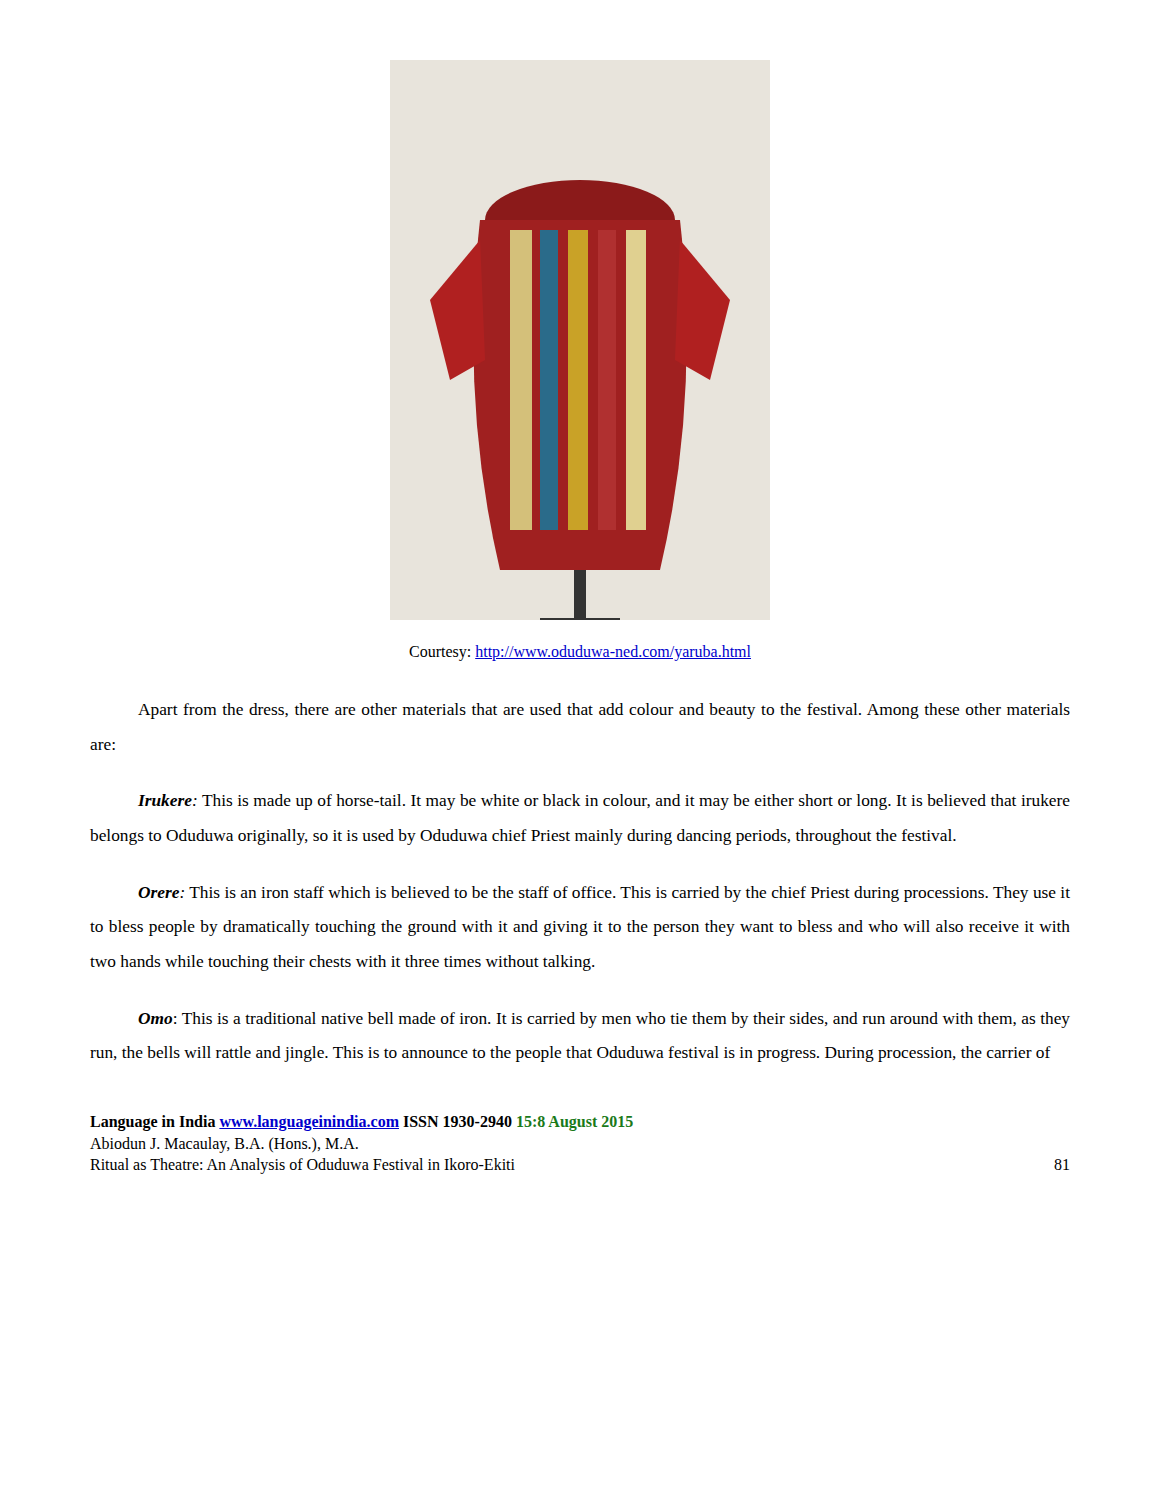Courtesy: http://www.oduduwa-ned.com/yaruba.html
Apart from the dress, there are other materials that are used that add colour and beauty to the festival. Among these other materials are:
Irukere: This is made up of horse-tail. It may be white or black in colour, and it may be either short or long. It is believed that irukere belongs to Oduduwa originally, so it is used by Oduduwa chief Priest mainly during dancing periods, throughout the festival.
Orere: This is an iron staff which is believed to be the staff of office. This is carried by the chief Priest during processions. They use it to bless people by dramatically touching the ground with it and giving it to the person they want to bless and who will also receive it with two hands while touching their chests with it three times without talking.
Omo: This is a traditional native bell made of iron. It is carried by men who tie them by their sides, and run around with them, as they run, the bells will rattle and jingle. This is to announce to the people that Oduduwa festival is in progress. During procession, the carrier of
Language in India www.languageinindia.com ISSN 1930-2940 15:8 August 2015
Abiodun J. Macaulay, B.A. (Hons.), M.A.
Ritual as Theatre: An Analysis of Oduduwa Festival in Ikoro-Ekiti 81